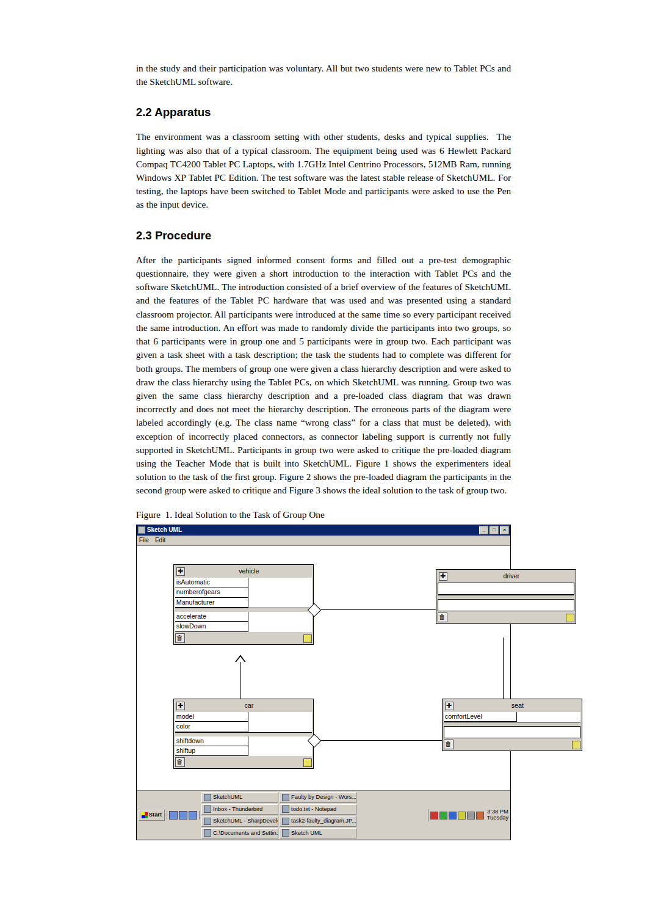in the study and their participation was voluntary. All but two students were new to Tablet PCs and the SketchUML software.
2.2 Apparatus
The environment was a classroom setting with other students, desks and typical supplies. The lighting was also that of a typical classroom. The equipment being used was 6 Hewlett Packard Compaq TC4200 Tablet PC Laptops, with 1.7GHz Intel Centrino Processors, 512MB Ram, running Windows XP Tablet PC Edition. The test software was the latest stable release of SketchUML. For testing, the laptops have been switched to Tablet Mode and participants were asked to use the Pen as the input device.
2.3 Procedure
After the participants signed informed consent forms and filled out a pre-test demographic questionnaire, they were given a short introduction to the interaction with Tablet PCs and the software SketchUML. The introduction consisted of a brief overview of the features of SketchUML and the features of the Tablet PC hardware that was used and was presented using a standard classroom projector. All participants were introduced at the same time so every participant received the same introduction. An effort was made to randomly divide the participants into two groups, so that 6 participants were in group one and 5 participants were in group two. Each participant was given a task sheet with a task description; the task the students had to complete was different for both groups. The members of group one were given a class hierarchy description and were asked to draw the class hierarchy using the Tablet PCs, on which SketchUML was running. Group two was given the same class hierarchy description and a pre-loaded class diagram that was drawn incorrectly and does not meet the hierarchy description. The erroneous parts of the diagram were labeled accordingly (e.g. The class name “wrong class” for a class that must be deleted), with exception of incorrectly placed connectors, as connector labeling support is currently not fully supported in SketchUML. Participants in group two were asked to critique the pre-loaded diagram using the Teacher Mode that is built into SketchUML. Figure 1 shows the experimenters ideal solution to the task of the first group. Figure 2 shows the pre-loaded diagram the participants in the second group were asked to critique and Figure 3 shows the ideal solution to the task of group two.
Figure 1. Ideal Solution to the Task of Group One
Sketch UML
_
□
×
File Edit
✚
vehicle
isAutomatic
numberofgears
Manufacturer
accelerate
slowDown
🗑
✚
driver
🗑
✚
car
model
color
shiftdown
shiftup
🗑
✚
seat
comfortLevel
🗑
Start
SketchUML
Faulty by Design - Wors...
Inbox - Thunderbird
todo.txt - Notepad
SketchUML - SharpDevelop
task2-faulty_diagram.JP...
C:\Documents and Settin...
Sketch UML
3:38 PM
Tuesday